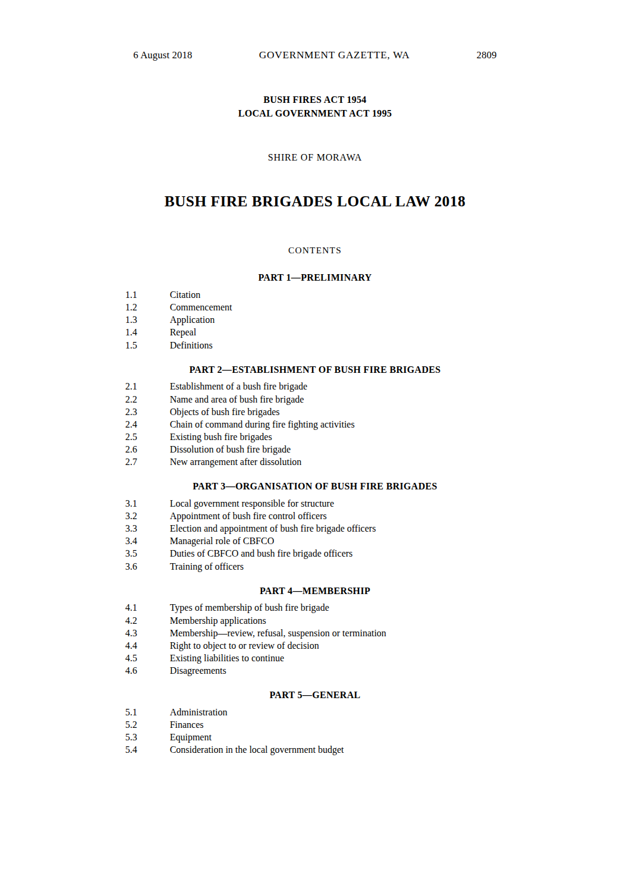6 August 2018 GOVERNMENT GAZETTE, WA 2809
BUSH FIRES ACT 1954
LOCAL GOVERNMENT ACT 1995
SHIRE OF MORAWA
BUSH FIRE BRIGADES LOCAL LAW 2018
CONTENTS
PART 1—PRELIMINARY
1.1 Citation
1.2 Commencement
1.3 Application
1.4 Repeal
1.5 Definitions
PART 2—ESTABLISHMENT OF BUSH FIRE BRIGADES
2.1 Establishment of a bush fire brigade
2.2 Name and area of bush fire brigade
2.3 Objects of bush fire brigades
2.4 Chain of command during fire fighting activities
2.5 Existing bush fire brigades
2.6 Dissolution of bush fire brigade
2.7 New arrangement after dissolution
PART 3—ORGANISATION OF BUSH FIRE BRIGADES
3.1 Local government responsible for structure
3.2 Appointment of bush fire control officers
3.3 Election and appointment of bush fire brigade officers
3.4 Managerial role of CBFCO
3.5 Duties of CBFCO and bush fire brigade officers
3.6 Training of officers
PART 4—MEMBERSHIP
4.1 Types of membership of bush fire brigade
4.2 Membership applications
4.3 Membership—review, refusal, suspension or termination
4.4 Right to object to or review of decision
4.5 Existing liabilities to continue
4.6 Disagreements
PART 5—GENERAL
5.1 Administration
5.2 Finances
5.3 Equipment
5.4 Consideration in the local government budget